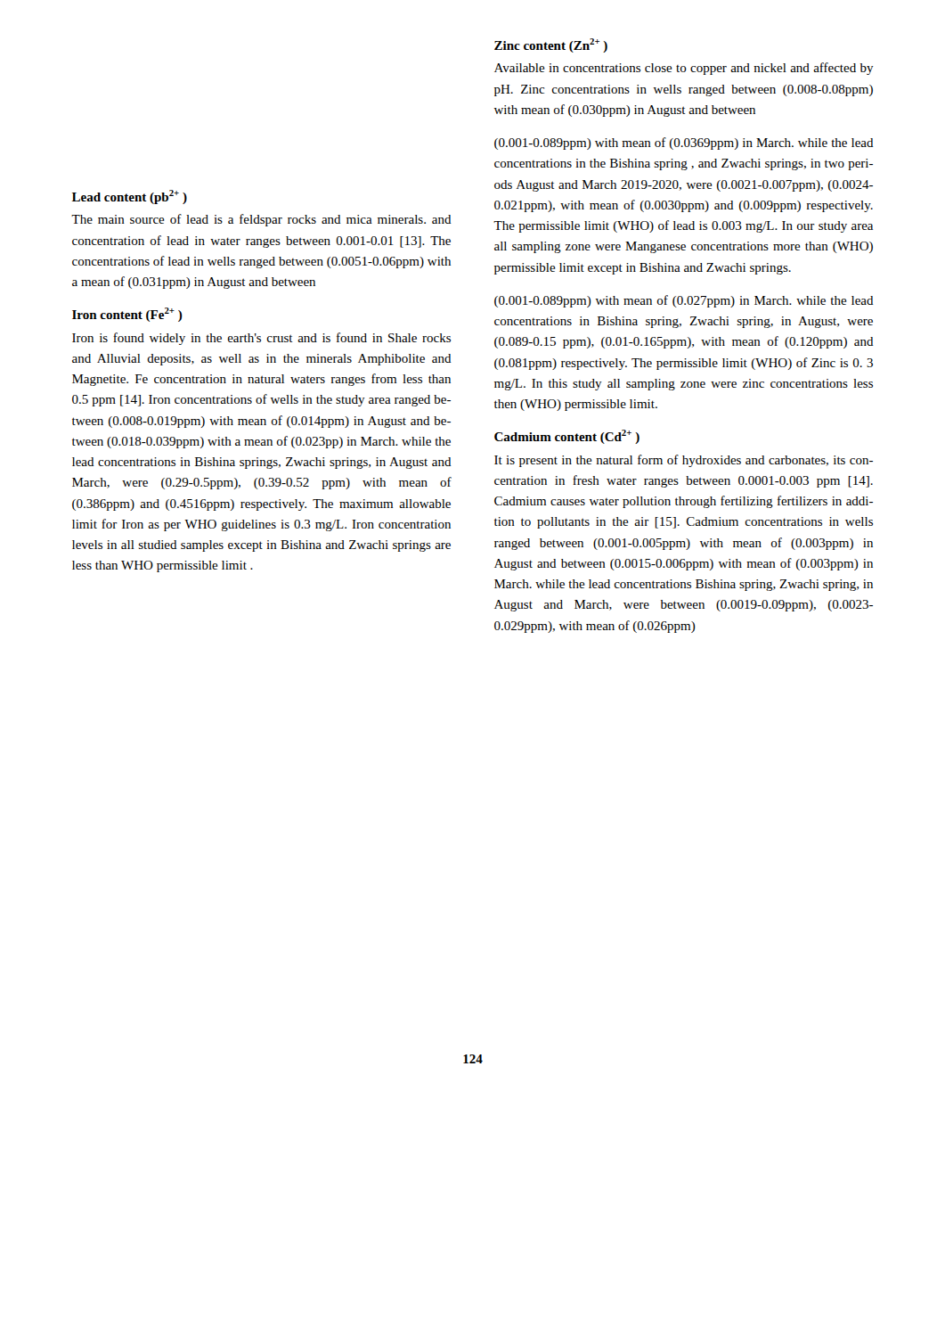Lead content (pb2+ )
The main source of lead is a feldspar rocks and mica minerals. and concentration of lead in water ranges between 0.001-0.01 [13]. The concentrations of lead in wells ranged between (0.0051-0.06ppm) with a mean of (0.031ppm) in August and between
Iron content (Fe2+ )
Iron is found widely in the earth's crust and is found in Shale rocks and Alluvial deposits, as well as in the minerals Amphibolite and Magnetite. Fe concentration in natural waters ranges from less than 0.5 ppm [14]. Iron concentrations of wells in the study area ranged between (0.008-0.019ppm) with mean of (0.014ppm) in August and between (0.018-0.039ppm) with a mean of (0.023pp) in March. while the lead concentrations in Bishina springs, Zwachi springs, in August and March, were (0.29-0.5ppm), (0.39-0.52 ppm) with mean of (0.386ppm) and (0.4516ppm) respectively. The maximum allowable limit for Iron as per WHO guidelines is 0.3 mg/L. Iron concentration levels in all studied samples except in Bishina and Zwachi springs are less than WHO permissible limit .
Zinc content (Zn2+ )
Available in concentrations close to copper and nickel and affected by pH. Zinc concentrations in wells ranged between (0.008-0.08ppm) with mean of (0.030ppm) in August and between
(0.001-0.089ppm) with mean of (0.0369ppm) in March. while the lead concentrations in the Bishina spring , and Zwachi springs, in two periods August and March 2019-2020, were (0.0021-0.007ppm), (0.0024-0.021ppm), with mean of (0.0030ppm) and (0.009ppm) respectively. The permissible limit (WHO) of lead is 0.003 mg/L. In our study area all sampling zone were Manganese concentrations more than (WHO) permissible limit except in Bishina and Zwachi springs.
(0.001-0.089ppm) with mean of (0.027ppm) in March. while the lead concentrations in Bishina spring, Zwachi spring, in August, were (0.089-0.15 ppm), (0.01-0.165ppm), with mean of (0.120ppm) and (0.081ppm) respectively. The permissible limit (WHO) of Zinc is 0. 3 mg/L. In this study all sampling zone were zinc concentrations less then (WHO) permissible limit.
Cadmium content (Cd2+ )
It is present in the natural form of hydroxides and carbonates, its concentration in fresh water ranges between 0.0001-0.003 ppm [14]. Cadmium causes water pollution through fertilizing fertilizers in addition to pollutants in the air [15]. Cadmium concentrations in wells ranged between (0.001-0.005ppm) with mean of (0.003ppm) in August and between (0.0015-0.006ppm) with mean of (0.003ppm) in March. while the lead concentrations Bishina spring, Zwachi spring, in August and March, were between (0.0019-0.09ppm), (0.0023-0.029ppm), with mean of (0.026ppm)
124